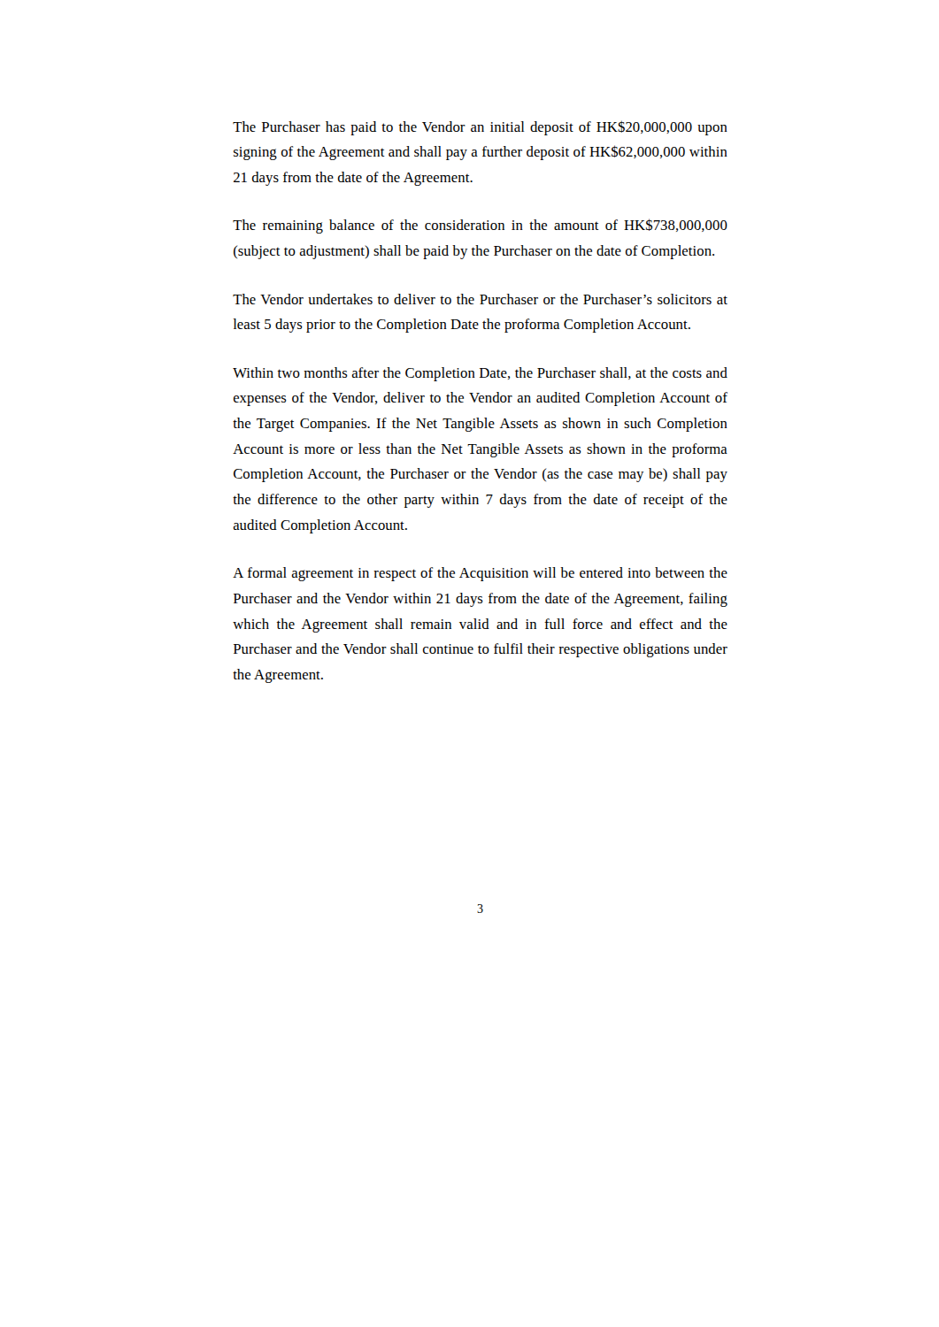The Purchaser has paid to the Vendor an initial deposit of HK$20,000,000 upon signing of the Agreement and shall pay a further deposit of HK$62,000,000 within 21 days from the date of the Agreement.
The remaining balance of the consideration in the amount of HK$738,000,000 (subject to adjustment) shall be paid by the Purchaser on the date of Completion.
The Vendor undertakes to deliver to the Purchaser or the Purchaser’s solicitors at least 5 days prior to the Completion Date the proforma Completion Account.
Within two months after the Completion Date, the Purchaser shall, at the costs and expenses of the Vendor, deliver to the Vendor an audited Completion Account of the Target Companies. If the Net Tangible Assets as shown in such Completion Account is more or less than the Net Tangible Assets as shown in the proforma Completion Account, the Purchaser or the Vendor (as the case may be) shall pay the difference to the other party within 7 days from the date of receipt of the audited Completion Account.
A formal agreement in respect of the Acquisition will be entered into between the Purchaser and the Vendor within 21 days from the date of the Agreement, failing which the Agreement shall remain valid and in full force and effect and the Purchaser and the Vendor shall continue to fulfil their respective obligations under the Agreement.
3